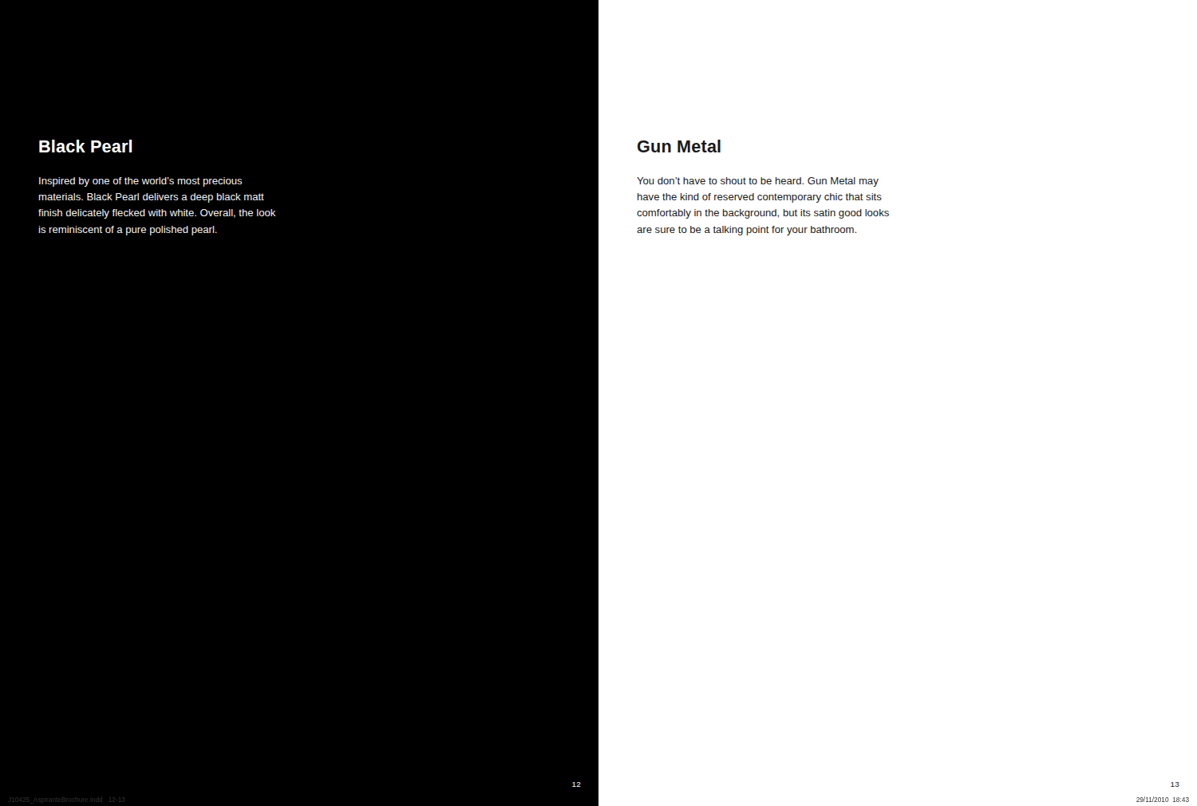Black Pearl
Inspired by one of the world’s most precious materials. Black Pearl delivers a deep black matt finish delicately flecked with white. Overall, the look is reminiscent of a pure polished pearl.
12
Gun Metal
You don’t have to shout to be heard. Gun Metal may have the kind of reserved contemporary chic that sits comfortably in the background, but its satin good looks are sure to be a talking point for your bathroom.
13
J10425_AspiranteBrochure.indd 12-13 29/11/2010 18:43